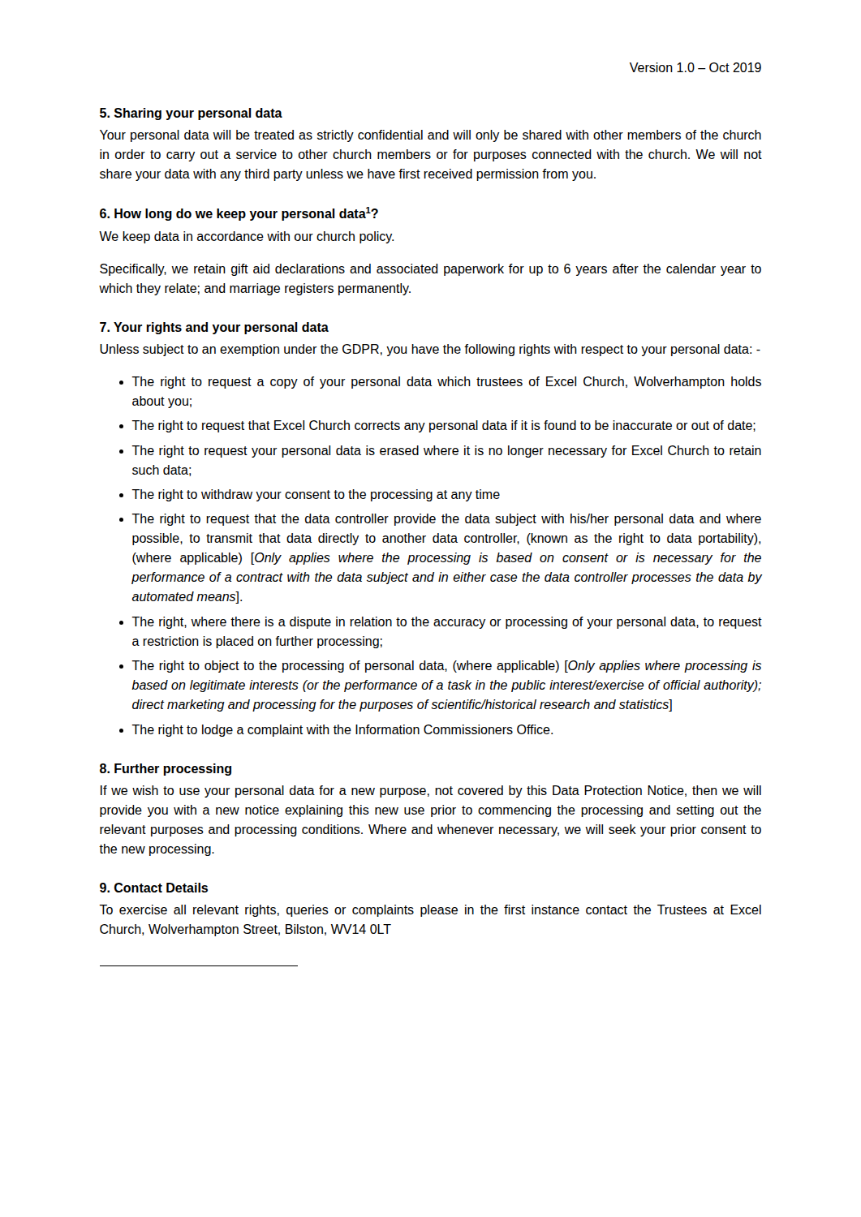Version 1.0 – Oct 2019
5. Sharing your personal data
Your personal data will be treated as strictly confidential and will only be shared with other members of the church in order to carry out a service to other church members or for purposes connected with the church. We will not share your data with any third party unless we have first received permission from you.
6. How long do we keep your personal data1?
We keep data in accordance with our church policy.
Specifically, we retain gift aid declarations and associated paperwork for up to 6 years after the calendar year to which they relate; and marriage registers permanently.
7. Your rights and your personal data
Unless subject to an exemption under the GDPR, you have the following rights with respect to your personal data: -
The right to request a copy of your personal data which trustees of Excel Church, Wolverhampton holds about you;
The right to request that Excel Church corrects any personal data if it is found to be inaccurate or out of date;
The right to request your personal data is erased where it is no longer necessary for Excel Church to retain such data;
The right to withdraw your consent to the processing at any time
The right to request that the data controller provide the data subject with his/her personal data and where possible, to transmit that data directly to another data controller, (known as the right to data portability), (where applicable) [Only applies where the processing is based on consent or is necessary for the performance of a contract with the data subject and in either case the data controller processes the data by automated means].
The right, where there is a dispute in relation to the accuracy or processing of your personal data, to request a restriction is placed on further processing;
The right to object to the processing of personal data, (where applicable) [Only applies where processing is based on legitimate interests (or the performance of a task in the public interest/exercise of official authority); direct marketing and processing for the purposes of scientific/historical research and statistics]
The right to lodge a complaint with the Information Commissioners Office.
8. Further processing
If we wish to use your personal data for a new purpose, not covered by this Data Protection Notice, then we will provide you with a new notice explaining this new use prior to commencing the processing and setting out the relevant purposes and processing conditions. Where and whenever necessary, we will seek your prior consent to the new processing.
9. Contact Details
To exercise all relevant rights, queries or complaints please in the first instance contact the Trustees at Excel Church, Wolverhampton Street, Bilston, WV14 0LT